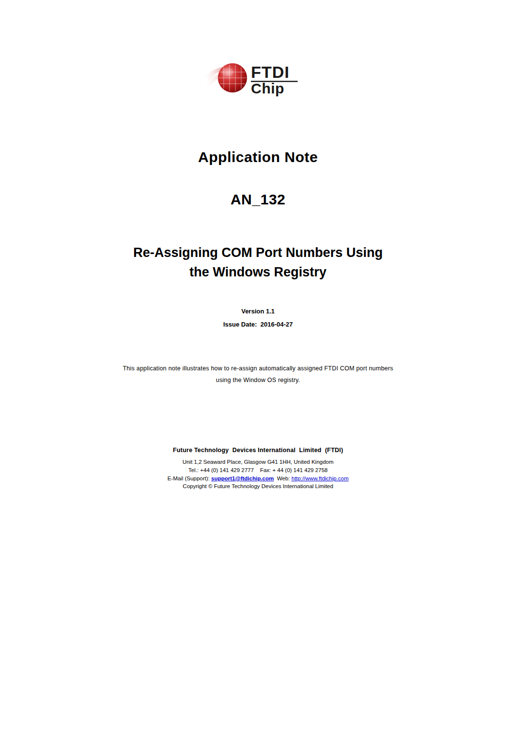FTDI Chip
Application Note
AN_132
Re-Assigning COM Port Numbers Using
the Windows Registry
Version 1.1
Issue Date: 2016-04-27
This application note illustrates how to re-assign automatically assigned FTDI COM port numbers using the Window OS registry.
Future Technology Devices International Limited (FTDI)
Unit 1,2 Seaward Place, Glasgow G41 1HH, United Kingdom
Tel.: +44 (0) 141 429 2777 Fax: + 44 (0) 141 429 2758
E-Mail (Support): support1@ftdichip.com Web: http://www.ftdichip.com
Copyright © Future Technology Devices International Limited